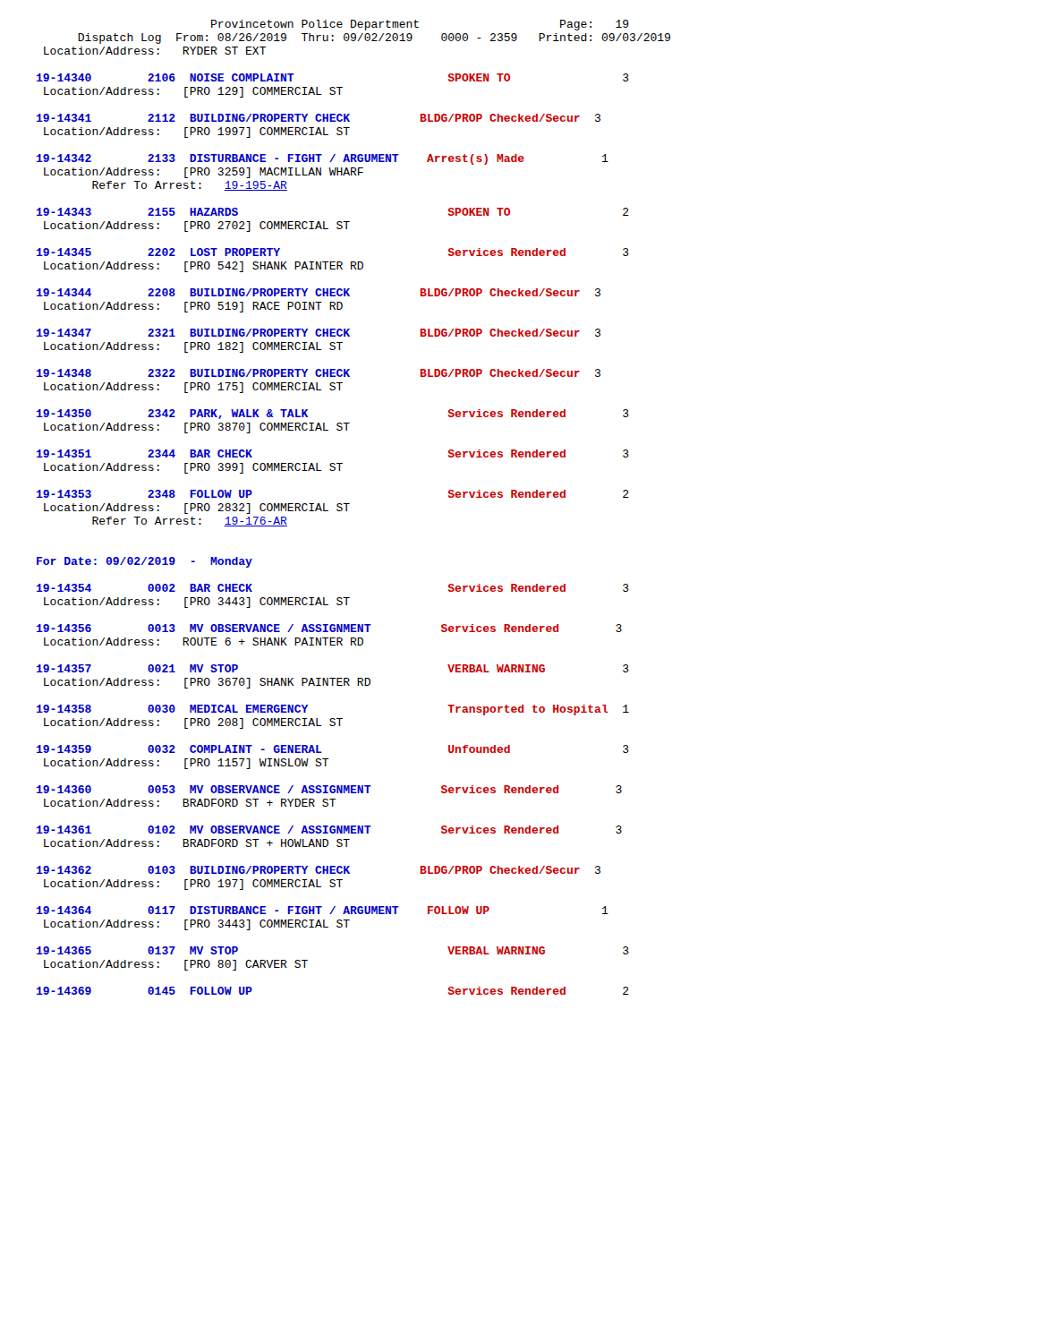Provincetown Police Department                    Page:   19
      Dispatch Log  From: 08/26/2019  Thru: 09/02/2019    0000 - 2359   Printed: 09/03/2019
 Location/Address:   RYDER ST EXT

19-14340        2106  NOISE COMPLAINT                      SPOKEN TO                3
 Location/Address:   [PRO 129] COMMERCIAL ST

19-14341        2112  BUILDING/PROPERTY CHECK          BLDG/PROP Checked/Secur  3
 Location/Address:   [PRO 1997] COMMERCIAL ST

19-14342        2133  DISTURBANCE - FIGHT / ARGUMENT    Arrest(s) Made           1
 Location/Address:   [PRO 3259] MACMILLAN WHARF
        Refer To Arrest:   19-195-AR

19-14343        2155  HAZARDS                              SPOKEN TO                2
 Location/Address:   [PRO 2702] COMMERCIAL ST

19-14345        2202  LOST PROPERTY                        Services Rendered        3
 Location/Address:   [PRO 542] SHANK PAINTER RD

19-14344        2208  BUILDING/PROPERTY CHECK          BLDG/PROP Checked/Secur  3
 Location/Address:   [PRO 519] RACE POINT RD

19-14347        2321  BUILDING/PROPERTY CHECK          BLDG/PROP Checked/Secur  3
 Location/Address:   [PRO 182] COMMERCIAL ST

19-14348        2322  BUILDING/PROPERTY CHECK          BLDG/PROP Checked/Secur  3
 Location/Address:   [PRO 175] COMMERCIAL ST

19-14350        2342  PARK, WALK & TALK                    Services Rendered        3
 Location/Address:   [PRO 3870] COMMERCIAL ST

19-14351        2344  BAR CHECK                            Services Rendered        3
 Location/Address:   [PRO 399] COMMERCIAL ST

19-14353        2348  FOLLOW UP                            Services Rendered        2
 Location/Address:   [PRO 2832] COMMERCIAL ST
        Refer To Arrest:   19-176-AR


For Date: 09/02/2019  -  Monday

19-14354        0002  BAR CHECK                            Services Rendered        3
 Location/Address:   [PRO 3443] COMMERCIAL ST

19-14356        0013  MV OBSERVANCE / ASSIGNMENT          Services Rendered        3
 Location/Address:   ROUTE 6 + SHANK PAINTER RD

19-14357        0021  MV STOP                              VERBAL WARNING           3
 Location/Address:   [PRO 3670] SHANK PAINTER RD

19-14358        0030  MEDICAL EMERGENCY                    Transported to Hospital  1
 Location/Address:   [PRO 208] COMMERCIAL ST

19-14359        0032  COMPLAINT - GENERAL                  Unfounded                3
 Location/Address:   [PRO 1157] WINSLOW ST

19-14360        0053  MV OBSERVANCE / ASSIGNMENT          Services Rendered        3
 Location/Address:   BRADFORD ST + RYDER ST

19-14361        0102  MV OBSERVANCE / ASSIGNMENT          Services Rendered        3
 Location/Address:   BRADFORD ST + HOWLAND ST

19-14362        0103  BUILDING/PROPERTY CHECK          BLDG/PROP Checked/Secur  3
 Location/Address:   [PRO 197] COMMERCIAL ST

19-14364        0117  DISTURBANCE - FIGHT / ARGUMENT    FOLLOW UP                1
 Location/Address:   [PRO 3443] COMMERCIAL ST

19-14365        0137  MV STOP                              VERBAL WARNING           3
 Location/Address:   [PRO 80] CARVER ST

19-14369        0145  FOLLOW UP                            Services Rendered        2